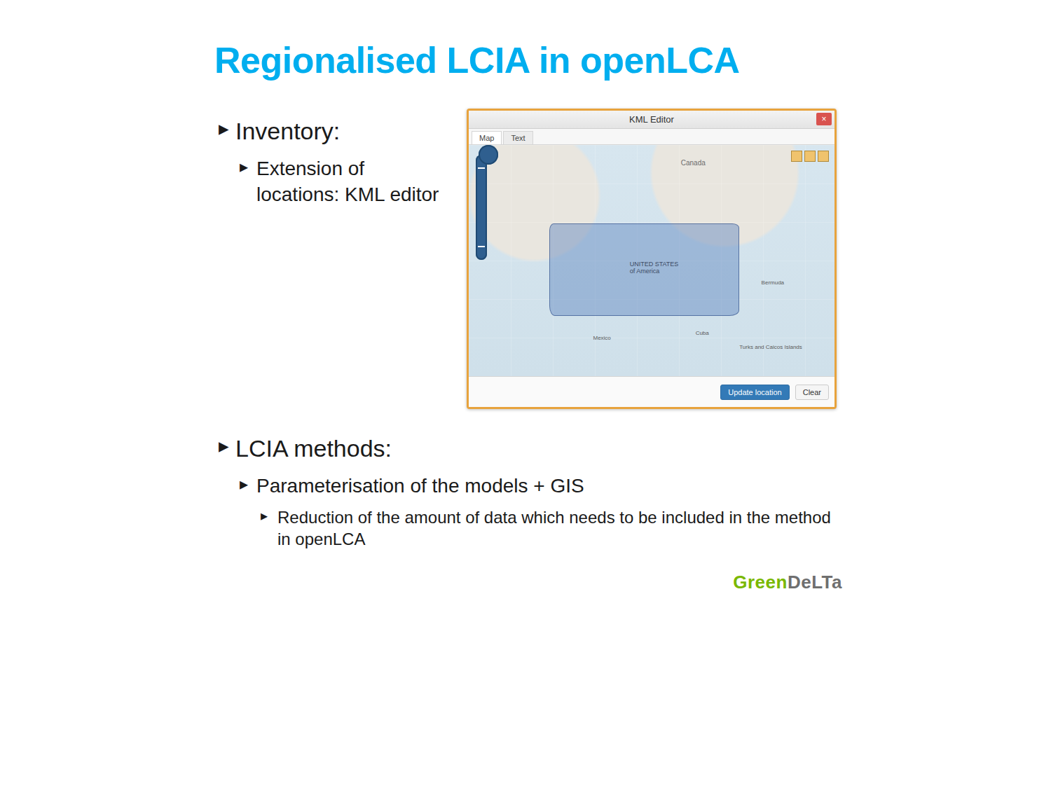Regionalised LCIA in openLCA
Inventory:
Extension of locations: KML editor
KML Editor
×
Map
Text
Canada UNITED STATES
of America Mexico Cuba Bermuda Turks and Caicos Islands
Update location Clear
LCIA methods:
Parameterisation of the models + GIS
Reduction of the amount of data which needs to be included in the method in openLCA
Green DeLTa